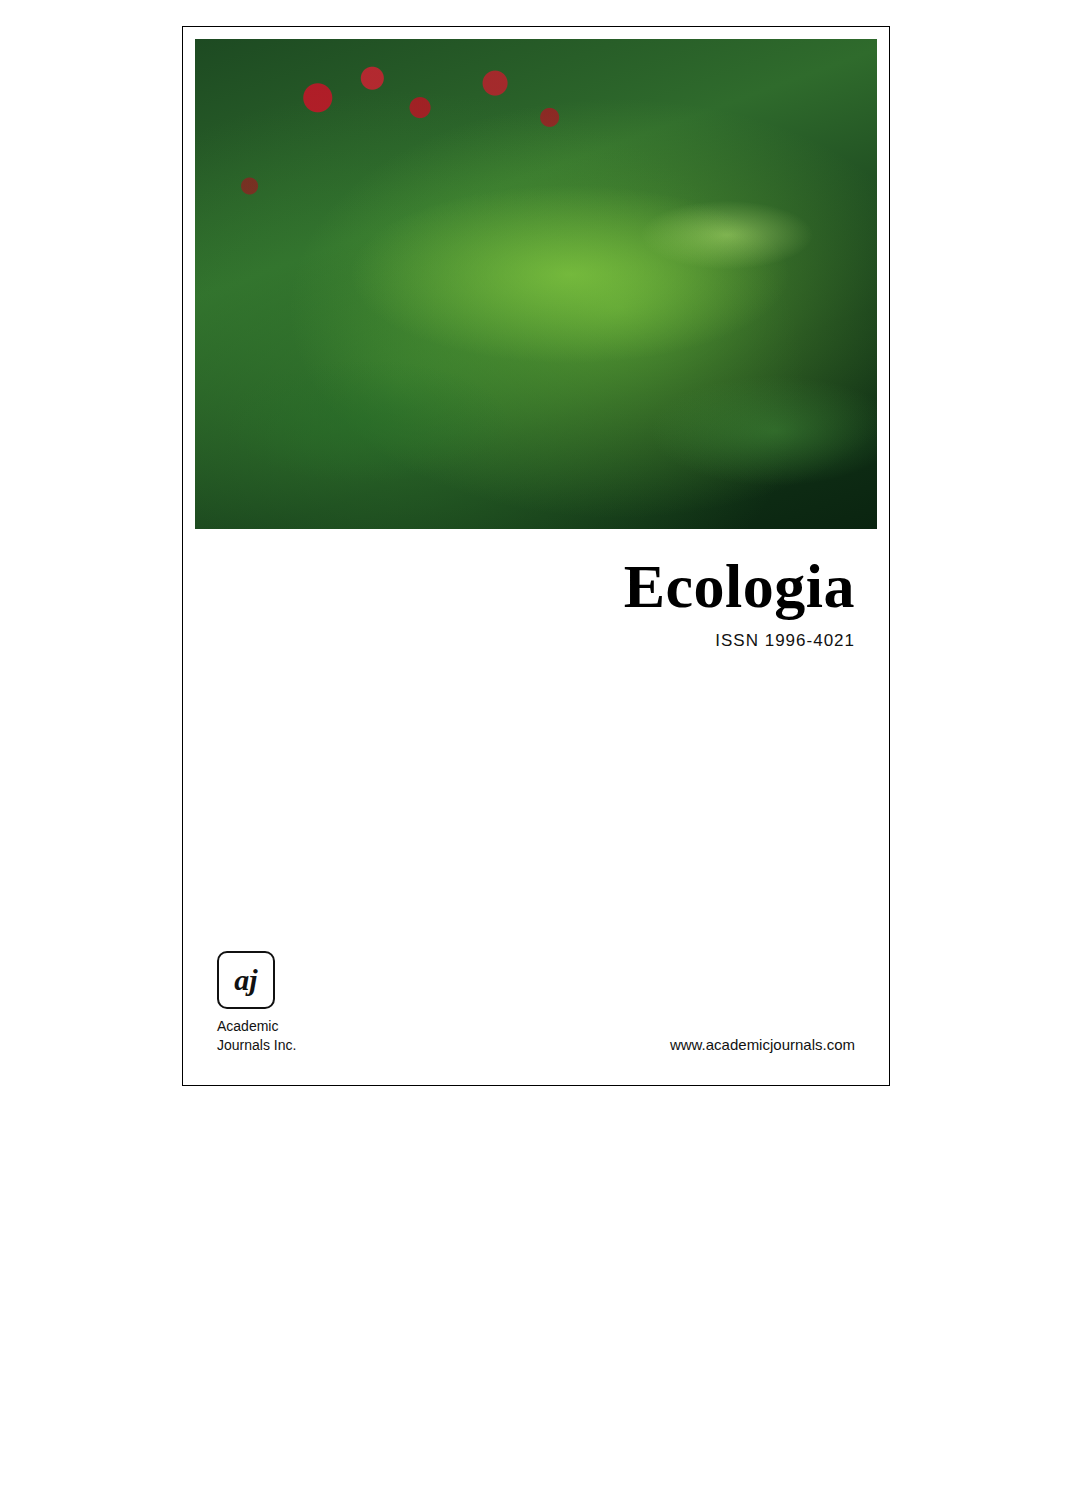Ecologia
ISSN 1996-4021
aj
Academic
Journals Inc.
www.academicjournals.com